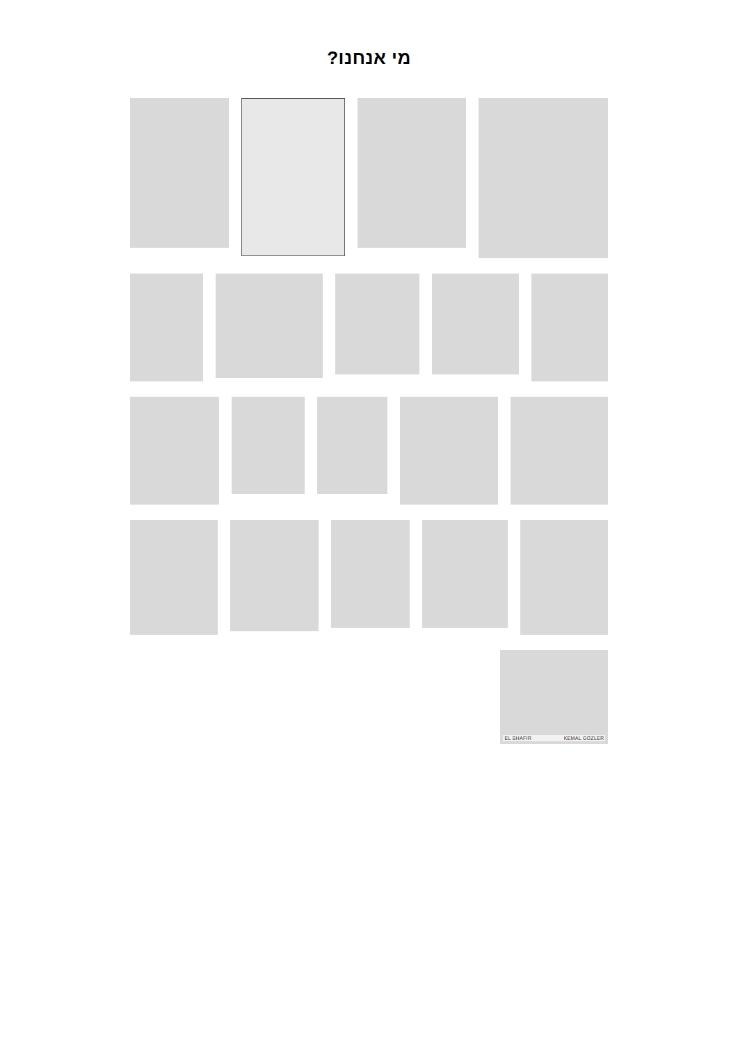מי אנחנו?
EL SHAFIR KEMAL GÖZLER